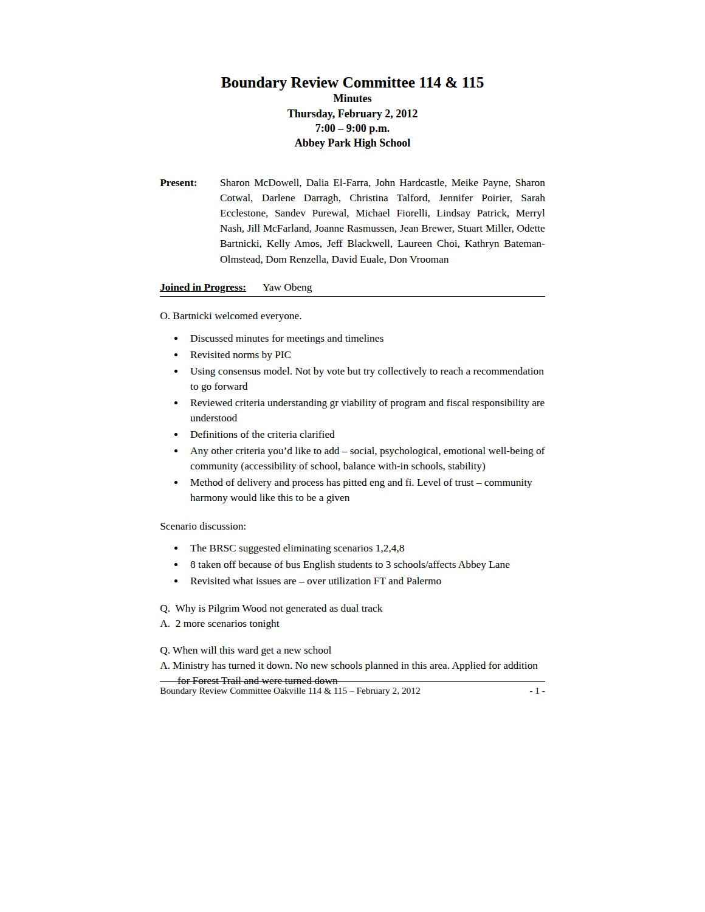Boundary Review Committee 114 & 115
Minutes
Thursday, February 2, 2012
7:00 – 9:00 p.m.
Abbey Park High School
Present:
Sharon McDowell, Dalia El-Farra, John Hardcastle, Meike Payne, Sharon Cotwal, Darlene Darragh, Christina Talford, Jennifer Poirier, Sarah Ecclestone, Sandev Purewal, Michael Fiorelli, Lindsay Patrick, Merryl Nash, Jill McFarland, Joanne Rasmussen, Jean Brewer, Stuart Miller, Odette Bartnicki, Kelly Amos, Jeff Blackwell, Laureen Choi, Kathryn Bateman-Olmstead, Dom Renzella, David Euale, Don Vrooman
Joined in Progress: Yaw Obeng
O. Bartnicki welcomed everyone.
Discussed minutes for meetings and timelines
Revisited norms by PIC
Using consensus model. Not by vote but try collectively to reach a recommendation to go forward
Reviewed criteria understanding gr viability of program and fiscal responsibility are understood
Definitions of the criteria clarified
Any other criteria you’d like to add – social, psychological, emotional well-being of community (accessibility of school, balance with-in schools, stability)
Method of delivery and process has pitted eng and fi. Level of trust – community harmony would like this to be a given
Scenario discussion:
The BRSC suggested eliminating scenarios 1,2,4,8
8 taken off because of bus English students to 3 schools/affects Abbey Lane
Revisited what issues are – over utilization FT and Palermo
Q. Why is Pilgrim Wood not generated as dual track
A. 2 more scenarios tonight
Q. When will this ward get a new school
A. Ministry has turned it down. No new schools planned in this area. Applied for addition for Forest Trail and were turned down
Boundary Review Committee Oakville 114 & 115 – February 2, 2012 - 1 -